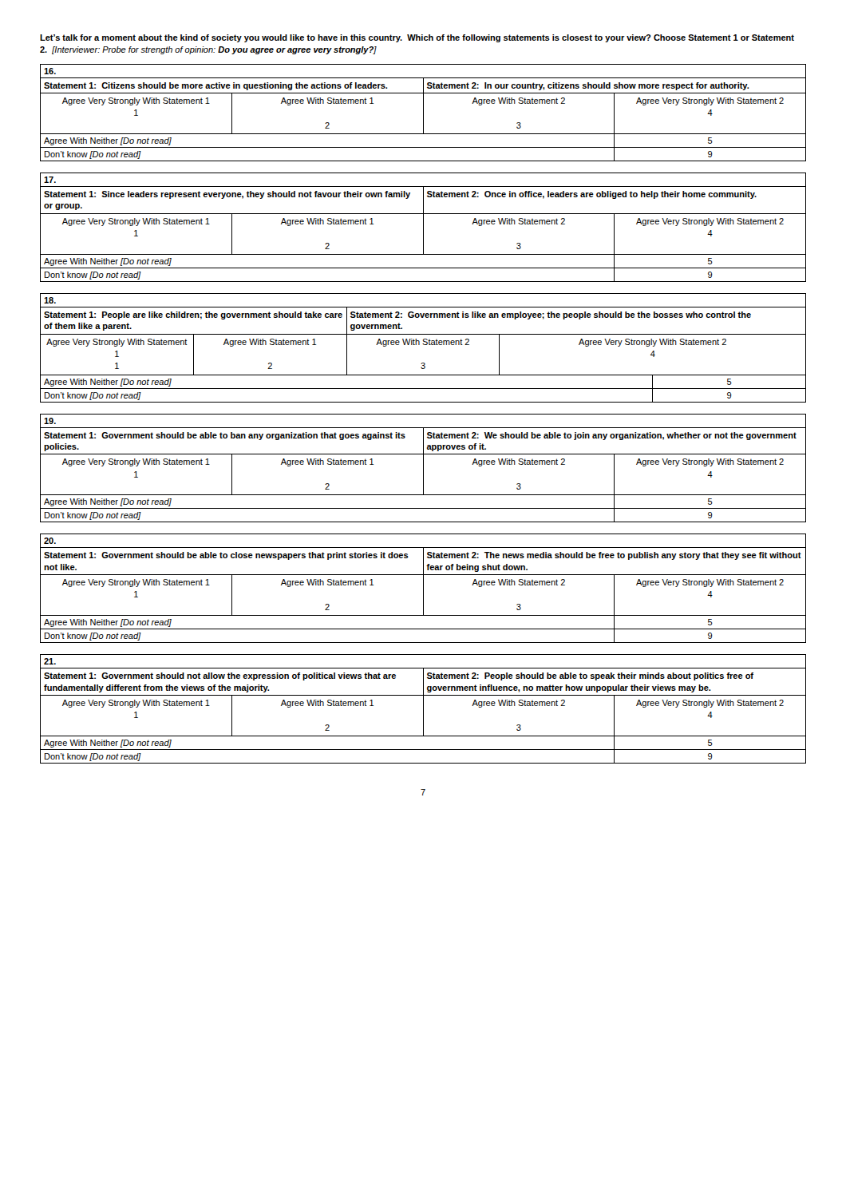Let’s talk for a moment about the kind of society you would like to have in this country. Which of the following statements is closest to your view? Choose Statement 1 or Statement 2. [Interviewer: Probe for strength of opinion: Do you agree or agree very strongly?]
| 16. |
| Statement 1: Citizens should be more active in questioning the actions of leaders. | Statement 2: In our country, citizens should show more respect for authority. |
| Agree Very Strongly With Statement 1 1 | Agree With Statement 1 2 | Agree With Statement 2 3 | Agree Very Strongly With Statement 2 4 |
| Agree With Neither [Do not read] | 5 |
| Don’t know [Do not read] | 9 |
| 17. |
| Statement 1: Since leaders represent everyone, they should not favour their own family or group. | Statement 2: Once in office, leaders are obliged to help their home community. |
| Agree Very Strongly With Statement 1 1 | Agree With Statement 1 2 | Agree With Statement 2 3 | Agree Very Strongly With Statement 2 4 |
| Agree With Neither [Do not read] | 5 |
| Don’t know [Do not read] | 9 |
| 18. |
| Statement 1: People are like children; the government should take care of them like a parent. | Statement 2: Government is like an employee; the people should be the bosses who control the government. |
| Agree Very Strongly With Statement 1 1 | Agree With Statement 1 2 | Agree With Statement 2 3 | Agree Very Strongly With Statement 2 4 |
| Agree With Neither [Do not read] | 5 |
| Don’t know [Do not read] | 9 |
| 19. |
| Statement 1: Government should be able to ban any organization that goes against its policies. | Statement 2: We should be able to join any organization, whether or not the government approves of it. |
| Agree Very Strongly With Statement 1 1 | Agree With Statement 1 2 | Agree With Statement 2 3 | Agree Very Strongly With Statement 2 4 |
| Agree With Neither [Do not read] | 5 |
| Don’t know [Do not read] | 9 |
| 20. |
| Statement 1: Government should be able to close newspapers that print stories it does not like. | Statement 2: The news media should be free to publish any story that they see fit without fear of being shut down. |
| Agree Very Strongly With Statement 1 1 | Agree With Statement 1 2 | Agree With Statement 2 3 | Agree Very Strongly With Statement 2 4 |
| Agree With Neither [Do not read] | 5 |
| Don’t know [Do not read] | 9 |
| 21. |
| Statement 1: Government should not allow the expression of political views that are fundamentally different from the views of the majority. | Statement 2: People should be able to speak their minds about politics free of government influence, no matter how unpopular their views may be. |
| Agree Very Strongly With Statement 1 1 | Agree With Statement 1 2 | Agree With Statement 2 3 | Agree Very Strongly With Statement 2 4 |
| Agree With Neither [Do not read] | 5 |
| Don’t know [Do not read] | 9 |
7